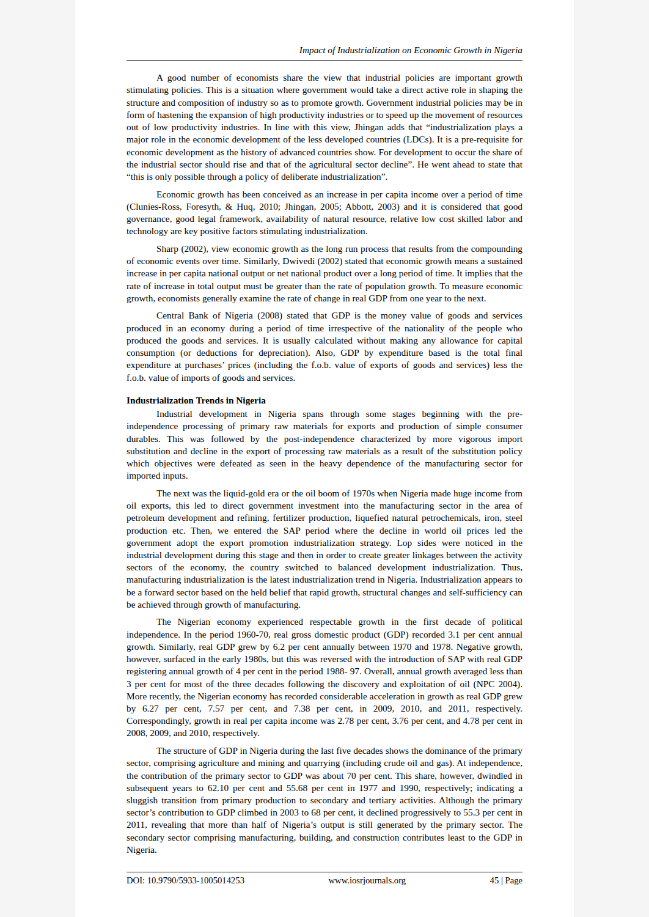Impact of Industrialization on Economic Growth in Nigeria
A good number of economists share the view that industrial policies are important growth stimulating policies. This is a situation where government would take a direct active role in shaping the structure and composition of industry so as to promote growth. Government industrial policies may be in form of hastening the expansion of high productivity industries or to speed up the movement of resources out of low productivity industries. In line with this view, Jhingan adds that “industrialization plays a major role in the economic development of the less developed countries (LDCs). It is a pre-requisite for economic development as the history of advanced countries show. For development to occur the share of the industrial sector should rise and that of the agricultural sector decline”. He went ahead to state that “this is only possible through a policy of deliberate industrialization”.
Economic growth has been conceived as an increase in per capita income over a period of time (Clunies-Ross, Foresyth, & Huq, 2010; Jhingan, 2005; Abbott, 2003) and it is considered that good governance, good legal framework, availability of natural resource, relative low cost skilled labor and technology are key positive factors stimulating industrialization.
Sharp (2002), view economic growth as the long run process that results from the compounding of economic events over time. Similarly, Dwivedi (2002) stated that economic growth means a sustained increase in per capita national output or net national product over a long period of time. It implies that the rate of increase in total output must be greater than the rate of population growth. To measure economic growth, economists generally examine the rate of change in real GDP from one year to the next.
Central Bank of Nigeria (2008) stated that GDP is the money value of goods and services produced in an economy during a period of time irrespective of the nationality of the people who produced the goods and services. It is usually calculated without making any allowance for capital consumption (or deductions for depreciation). Also, GDP by expenditure based is the total final expenditure at purchases’ prices (including the f.o.b. value of exports of goods and services) less the f.o.b. value of imports of goods and services.
Industrialization Trends in Nigeria
Industrial development in Nigeria spans through some stages beginning with the pre-independence processing of primary raw materials for exports and production of simple consumer durables. This was followed by the post-independence characterized by more vigorous import substitution and decline in the export of processing raw materials as a result of the substitution policy which objectives were defeated as seen in the heavy dependence of the manufacturing sector for imported inputs.
The next was the liquid-gold era or the oil boom of 1970s when Nigeria made huge income from oil exports, this led to direct government investment into the manufacturing sector in the area of petroleum development and refining, fertilizer production, liquefied natural petrochemicals, iron, steel production etc. Then, we entered the SAP period where the decline in world oil prices led the government adopt the export promotion industrialization strategy. Lop sides were noticed in the industrial development during this stage and then in order to create greater linkages between the activity sectors of the economy, the country switched to balanced development industrialization. Thus, manufacturing industrialization is the latest industrialization trend in Nigeria. Industrialization appears to be a forward sector based on the held belief that rapid growth, structural changes and self-sufficiency can be achieved through growth of manufacturing.
The Nigerian economy experienced respectable growth in the first decade of political independence. In the period 1960-70, real gross domestic product (GDP) recorded 3.1 per cent annual growth. Similarly, real GDP grew by 6.2 per cent annually between 1970 and 1978. Negative growth, however, surfaced in the early 1980s, but this was reversed with the introduction of SAP with real GDP registering annual growth of 4 per cent in the period 1988- 97. Overall, annual growth averaged less than 3 per cent for most of the three decades following the discovery and exploitation of oil (NPC 2004). More recently, the Nigerian economy has recorded considerable acceleration in growth as real GDP grew by 6.27 per cent, 7.57 per cent, and 7.38 per cent, in 2009, 2010, and 2011, respectively. Correspondingly, growth in real per capita income was 2.78 per cent, 3.76 per cent, and 4.78 per cent in 2008, 2009, and 2010, respectively.
The structure of GDP in Nigeria during the last five decades shows the dominance of the primary sector, comprising agriculture and mining and quarrying (including crude oil and gas). At independence, the contribution of the primary sector to GDP was about 70 per cent. This share, however, dwindled in subsequent years to 62.10 per cent and 55.68 per cent in 1977 and 1990, respectively; indicating a sluggish transition from primary production to secondary and tertiary activities. Although the primary sector’s contribution to GDP climbed in 2003 to 68 per cent, it declined progressively to 55.3 per cent in 2011, revealing that more than half of Nigeria’s output is still generated by the primary sector. The secondary sector comprising manufacturing, building, and construction contributes least to the GDP in Nigeria.
DOI: 10.9790/5933-1005014253 www.iosrjournals.org 45 | Page